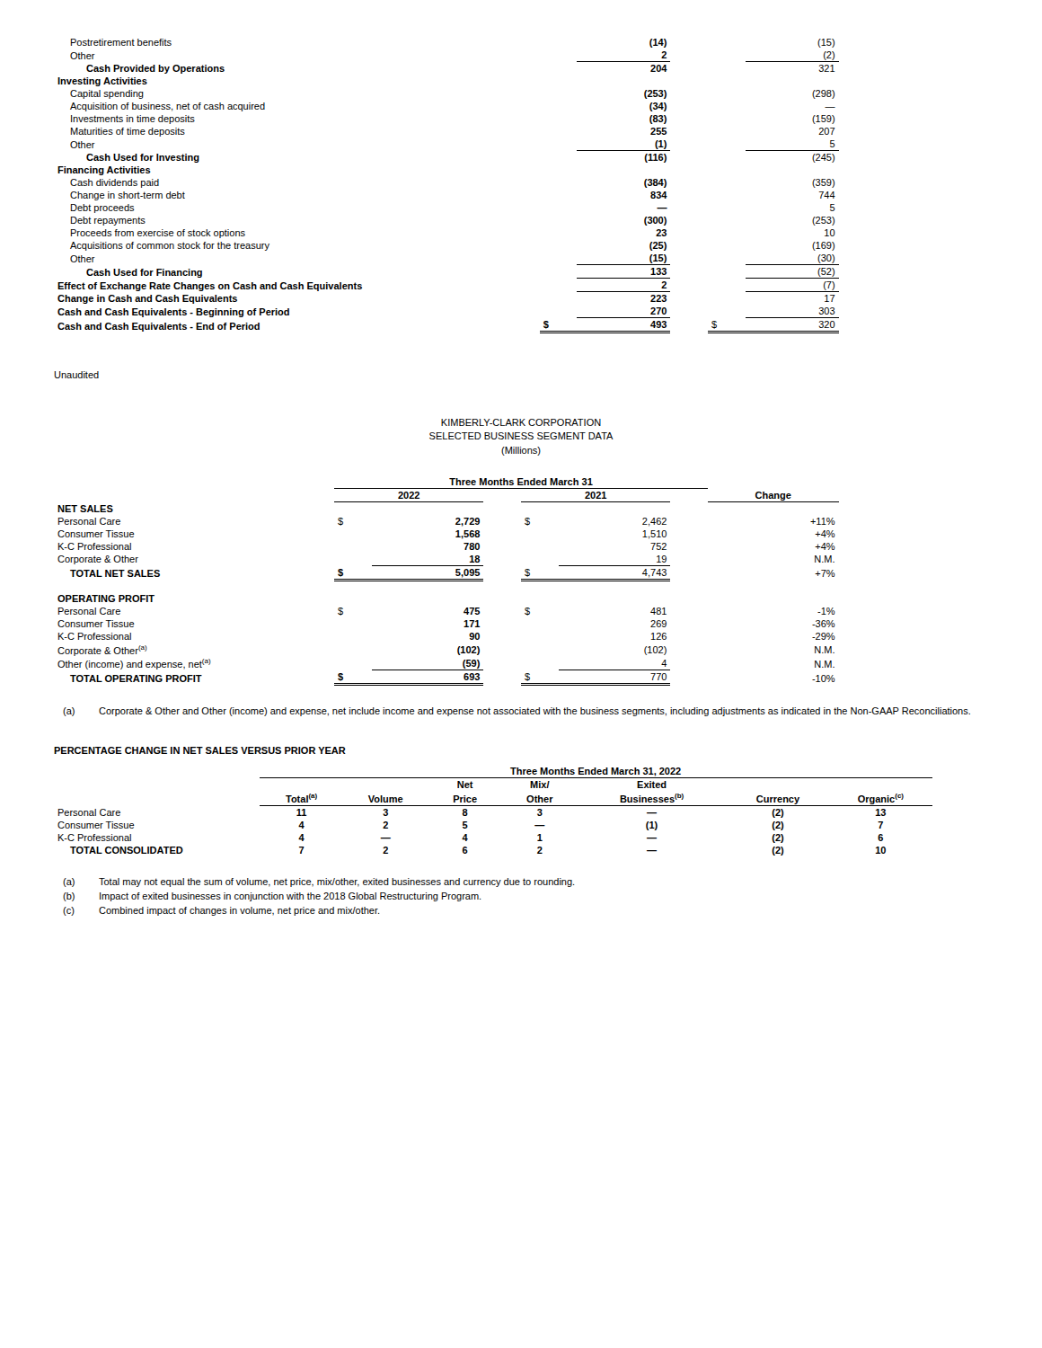| Postretirement benefits | | (14) | | | (15) | |
| Other | | 2 | | | (2) | |
| Cash Provided by Operations | | 204 | | | 321 | |
| Investing Activities | | | | | | |
| Capital spending | | (253) | | | (298) | |
| Acquisition of business, net of cash acquired | | (34) | | | — | |
| Investments in time deposits | | (83) | | | (159) | |
| Maturities of time deposits | | 255 | | | 207 | |
| Other | | (1) | | | 5 | |
| Cash Used for Investing | | (116) | | | (245) | |
| Financing Activities | | | | | | |
| Cash dividends paid | | (384) | | | (359) | |
| Change in short-term debt | | 834 | | | 744 | |
| Debt proceeds | | — | | | 5 | |
| Debt repayments | | (300) | | | (253) | |
| Proceeds from exercise of stock options | | 23 | | | 10 | |
| Acquisitions of common stock for the treasury | | (25) | | | (169) | |
| Other | | (15) | | | (30) | |
| Cash Used for Financing | | 133 | | | (52) | |
| Effect of Exchange Rate Changes on Cash and Cash Equivalents | | 2 | | | (7) | |
| Change in Cash and Cash Equivalents | | 223 | | | 17 | |
| Cash and Cash Equivalents - Beginning of Period | | 270 | | | 303 | |
| Cash and Cash Equivalents - End of Period | $ | 493 | | $ | 320 | |
Unaudited
KIMBERLY-CLARK CORPORATION
SELECTED BUSINESS SEGMENT DATA
(Millions)
| | Three Months Ended March 31 | | |
| | 2022 | | 2021 | | Change | |
| NET SALES | | | | | | | | |
| Personal Care | $ | 2,729 | | $ | 2,462 | | +11% | |
| Consumer Tissue | | 1,568 | | | 1,510 | | +4% | |
| K-C Professional | | 780 | | | 752 | | +4% | |
| Corporate & Other | | 18 | | | 19 | | N.M. | |
| TOTAL NET SALES | $ | 5,095 | | $ | 4,743 | | +7% | |
| OPERATING PROFIT | | | | | | | | |
| Personal Care | $ | 475 | | $ | 481 | | -1% | |
| Consumer Tissue | | 171 | | | 269 | | -36% | |
| K-C Professional | | 90 | | | 126 | | -29% | |
| Corporate & Other (a) | | (102) | | | (102) | | N.M. | |
| Other (income) and expense, net (a) | | (59) | | | 4 | | N.M. | |
| TOTAL OPERATING PROFIT | $ | 693 | | $ | 770 | | -10% | |
| (a) | Corporate & Other and Other (income) and expense, net include income and expense not associated with the business segments, including adjustments as indicated in the Non-GAAP Reconciliations. |
PERCENTAGE CHANGE IN NET SALES VERSUS PRIOR YEAR
| | Three Months Ended March 31, 2022 | |
| | | | Net | Mix/ | Exited | | | |
| | Total (a) | Volume | Price | Other | Businesses (b) | Currency | Organic (c) | |
| Personal Care | 11 | 3 | 8 | 3 | — | (2) | 13 | |
| Consumer Tissue | 4 | 2 | 5 | — | (1) | (2) | 7 | |
| K-C Professional | 4 | — | 4 | 1 | — | (2) | 6 | |
| TOTAL CONSOLIDATED | 7 | 2 | 6 | 2 | — | (2) | 10 | |
| (a) | Total may not equal the sum of volume, net price, mix/other, exited businesses and currency due to rounding. |
| (b) | Impact of exited businesses in conjunction with the 2018 Global Restructuring Program. |
| (c) | Combined impact of changes in volume, net price and mix/other. |